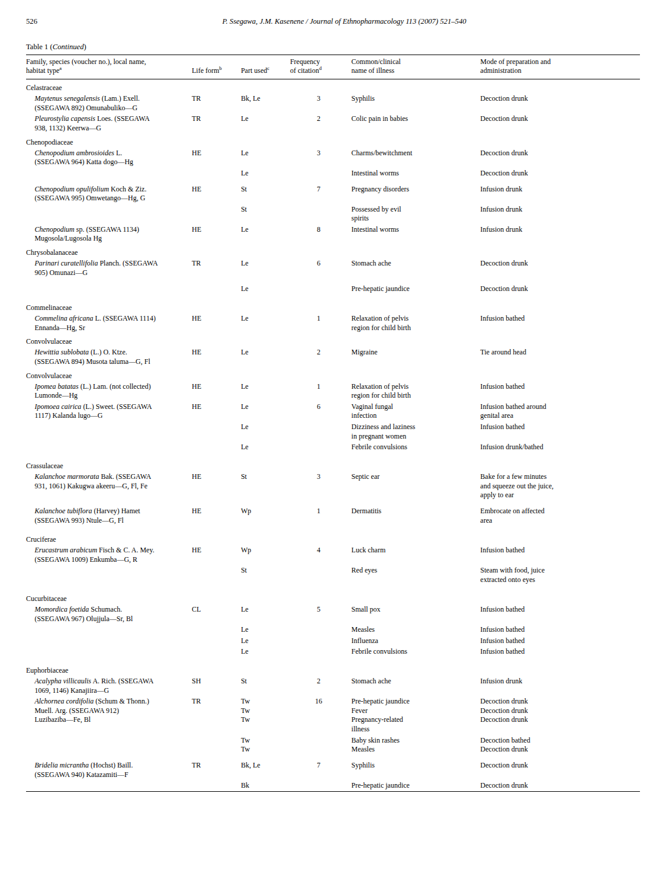526 P. Ssegawa, J.M. Kasenene / Journal of Ethnopharmacology 113 (2007) 521–540
Table 1 (Continued)
| Family, species (voucher no.), local name, habitat type a | Life form b | Part used c | Frequency of citation d | Common/clinical name of illness | Mode of preparation and administration |
| --- | --- | --- | --- | --- | --- |
| Celastraceae |
| Maytenus senegalensis (Lam.) Exell. (SSEGAWA 892) Omunabuliko—G | TR | Bk, Le | 3 | Syphilis | Decoction drunk |
| Pleurostylia capensis Loes. (SSEGAWA 938, 1132) Keerwa—G | TR | Le | 2 | Colic pain in babies | Decoction drunk |
| Chenopodiaceae |
| Chenopodium ambrosioides L. (SSEGAWA 964) Katta dogo—Hg | HE | Le | 3 | Charms/bewitchment | Decoction drunk |
| | | Le | | Intestinal worms | Decoction drunk |
| Chenopodium opulifolium Koch & Ziz. (SSEGAWA 995) Omwetango—Hg, G | HE | St | 7 | Pregnancy disorders | Infusion drunk |
| | | St | | Possessed by evil spirits | Infusion drunk |
| Chenopodium sp. (SSEGAWA 1134) Mugosola/Lugosola Hg | HE | Le | 8 | Intestinal worms | Infusion drunk |
| Chrysobalanaceae |
| Parinari curatellifolia Planch. (SSEGAWA 905) Omunazi—G | TR | Le | 6 | Stomach ache | Decoction drunk |
| | | Le | | Pre-hepatic jaundice | Decoction drunk |
| Commelinaceae |
| Commelina africana L. (SSEGAWA 1114) Ennanda—Hg, Sr | HE | Le | 1 | Relaxation of pelvis region for child birth | Infusion bathed |
| Convolvulaceae |
| Hewittia sublobata (L.) O. Ktze. (SSEGAWA 894) Musota taluma—G, Fl | HE | Le | 2 | Migraine | Tie around head |
| Convolvulaceae |
| Ipomea batatas (L.) Lam. (not collected) Lumonde—Hg | HE | Le | 1 | Relaxation of pelvis region for child birth | Infusion bathed |
| Ipomoea cairica (L.) Sweet. (SSEGAWA 1117) Kalanda lugo—G | HE | Le | 6 | Vaginal fungal infection | Infusion bathed around genital area |
| | | Le | | Dizziness and laziness in pregnant women | Infusion bathed |
| | | Le | | Febrile convulsions | Infusion drunk/bathed |
| Crassulaceae |
| Kalanchoe marmorata Bak. (SSEGAWA 931, 1061) Kakugwa akeeru—G, Fl, Fe | HE | St | 3 | Septic ear | Bake for a few minutes and squeeze out the juice, apply to ear |
| Kalanchoe tubiflora (Harvey) Hamet (SSEGAWA 993) Ntule—G, Fl | HE | Wp | 1 | Dermatitis | Embrocate on affected area |
| Cruciferae |
| Erucastrum arabicum Fisch & C. A. Mey. (SSEGAWA 1009) Enkumba—G, R | HE | Wp | 4 | Luck charm | Infusion bathed |
| | | St | | Red eyes | Steam with food, juice extracted onto eyes |
| Cucurbitaceae |
| Momordica foetida Schumach. (SSEGAWA 967) Olujjula—Sr, Bl | CL | Le | 5 | Small pox | Infusion bathed |
| | | Le | | Measles | Infusion bathed |
| | | Le | | Influenza | Infusion bathed |
| | | Le | | Febrile convulsions | Infusion bathed |
| Euphorbiaceae |
| Acalypha villicaulis A. Rich. (SSEGAWA 1069, 1146) Kanajiira—G | SH | St | 2 | Stomach ache | Infusion drunk |
| Alchornea cordifolia (Schum & Thonn.) Muell. Arg. (SSEGAWA 912) Luzibaziba—Fe, Bl | TR | Tw Tw Tw | 16 | Pre-hepatic jaundice Fever Pregnancy-related illness | Decoction drunk Decoction drunk Decoction drunk |
| | | Tw Tw | | Baby skin rashes Measles | Decoction bathed Decoction drunk |
| Bridelia micrantha (Hochst) Baill. (SSEGAWA 940) Katazamiti—F | TR | Bk, Le | 7 | Syphilis | Decoction drunk |
| | | Bk | | Pre-hepatic jaundice | Decoction drunk |